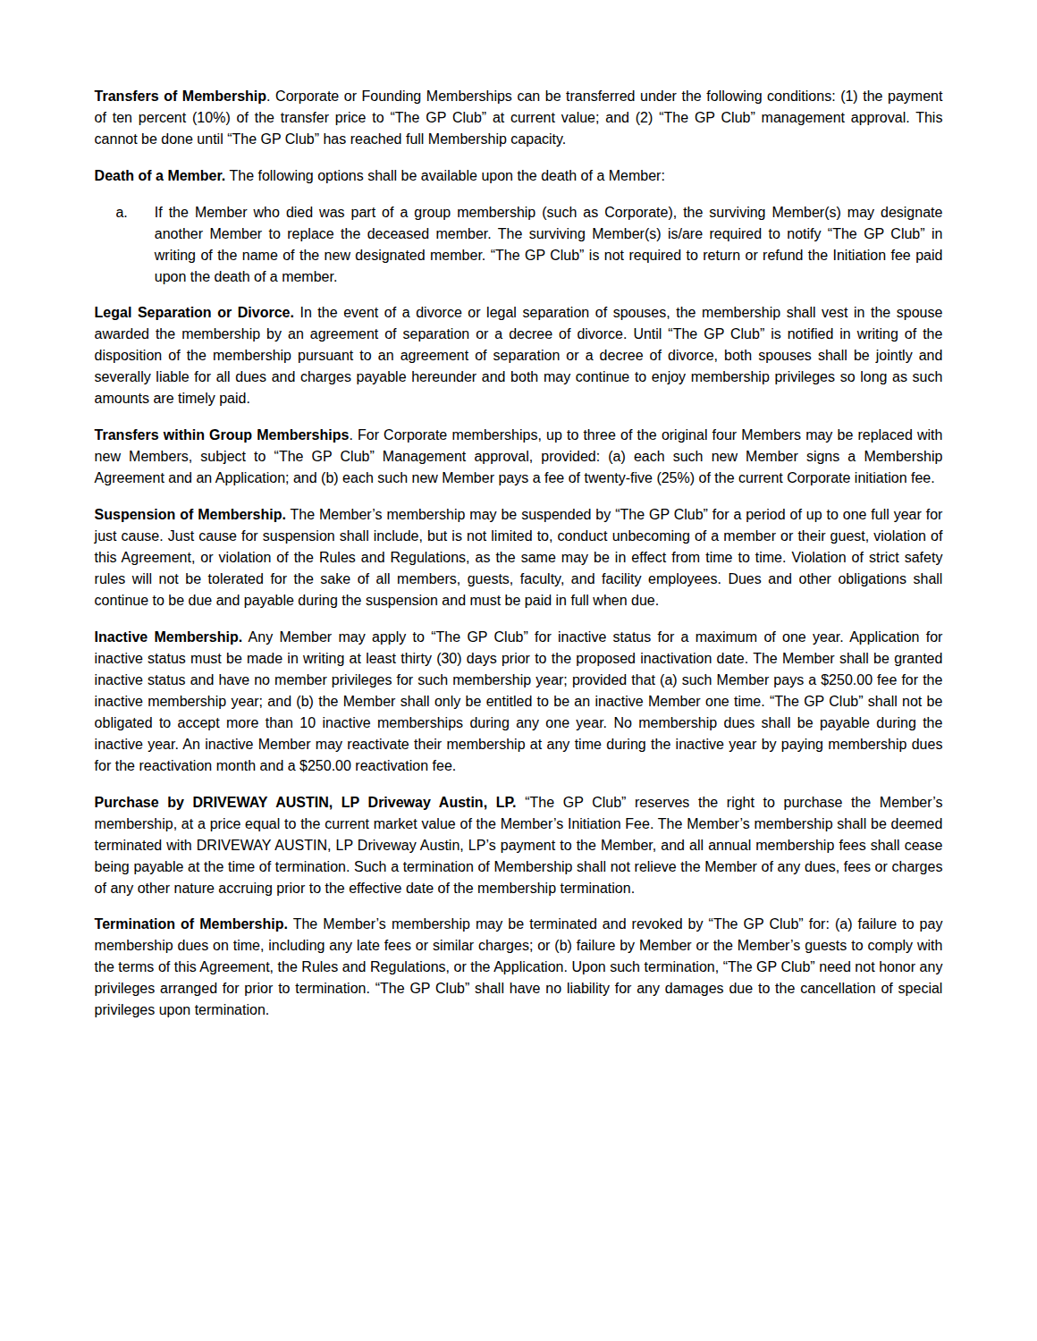Transfers of Membership. Corporate or Founding Memberships can be transferred under the following conditions: (1) the payment of ten percent (10%) of the transfer price to “The GP Club” at current value; and (2) “The GP Club” management approval. This cannot be done until “The GP Club” has reached full Membership capacity.
Death of a Member. The following options shall be available upon the death of a Member:
If the Member who died was part of a group membership (such as Corporate), the surviving Member(s) may designate another Member to replace the deceased member. The surviving Member(s) is/are required to notify “The GP Club” in writing of the name of the new designated member. “The GP Club” is not required to return or refund the Initiation fee paid upon the death of a member.
Legal Separation or Divorce. In the event of a divorce or legal separation of spouses, the membership shall vest in the spouse awarded the membership by an agreement of separation or a decree of divorce. Until “The GP Club” is notified in writing of the disposition of the membership pursuant to an agreement of separation or a decree of divorce, both spouses shall be jointly and severally liable for all dues and charges payable hereunder and both may continue to enjoy membership privileges so long as such amounts are timely paid.
Transfers within Group Memberships. For Corporate memberships, up to three of the original four Members may be replaced with new Members, subject to “The GP Club” Management approval, provided: (a) each such new Member signs a Membership Agreement and an Application; and (b) each such new Member pays a fee of twenty-five (25%) of the current Corporate initiation fee.
Suspension of Membership. The Member’s membership may be suspended by “The GP Club” for a period of up to one full year for just cause. Just cause for suspension shall include, but is not limited to, conduct unbecoming of a member or their guest, violation of this Agreement, or violation of the Rules and Regulations, as the same may be in effect from time to time. Violation of strict safety rules will not be tolerated for the sake of all members, guests, faculty, and facility employees. Dues and other obligations shall continue to be due and payable during the suspension and must be paid in full when due.
Inactive Membership. Any Member may apply to “The GP Club” for inactive status for a maximum of one year. Application for inactive status must be made in writing at least thirty (30) days prior to the proposed inactivation date. The Member shall be granted inactive status and have no member privileges for such membership year; provided that (a) such Member pays a $250.00 fee for the inactive membership year; and (b) the Member shall only be entitled to be an inactive Member one time. “The GP Club” shall not be obligated to accept more than 10 inactive memberships during any one year. No membership dues shall be payable during the inactive year. An inactive Member may reactivate their membership at any time during the inactive year by paying membership dues for the reactivation month and a $250.00 reactivation fee.
Purchase by DRIVEWAY AUSTIN, LP Driveway Austin, LP. “The GP Club” reserves the right to purchase the Member’s membership, at a price equal to the current market value of the Member’s Initiation Fee. The Member’s membership shall be deemed terminated with DRIVEWAY AUSTIN, LP Driveway Austin, LP’s payment to the Member, and all annual membership fees shall cease being payable at the time of termination. Such a termination of Membership shall not relieve the Member of any dues, fees or charges of any other nature accruing prior to the effective date of the membership termination.
Termination of Membership. The Member’s membership may be terminated and revoked by “The GP Club” for: (a) failure to pay membership dues on time, including any late fees or similar charges; or (b) failure by Member or the Member’s guests to comply with the terms of this Agreement, the Rules and Regulations, or the Application. Upon such termination, “The GP Club” need not honor any privileges arranged for prior to termination. “The GP Club” shall have no liability for any damages due to the cancellation of special privileges upon termination.